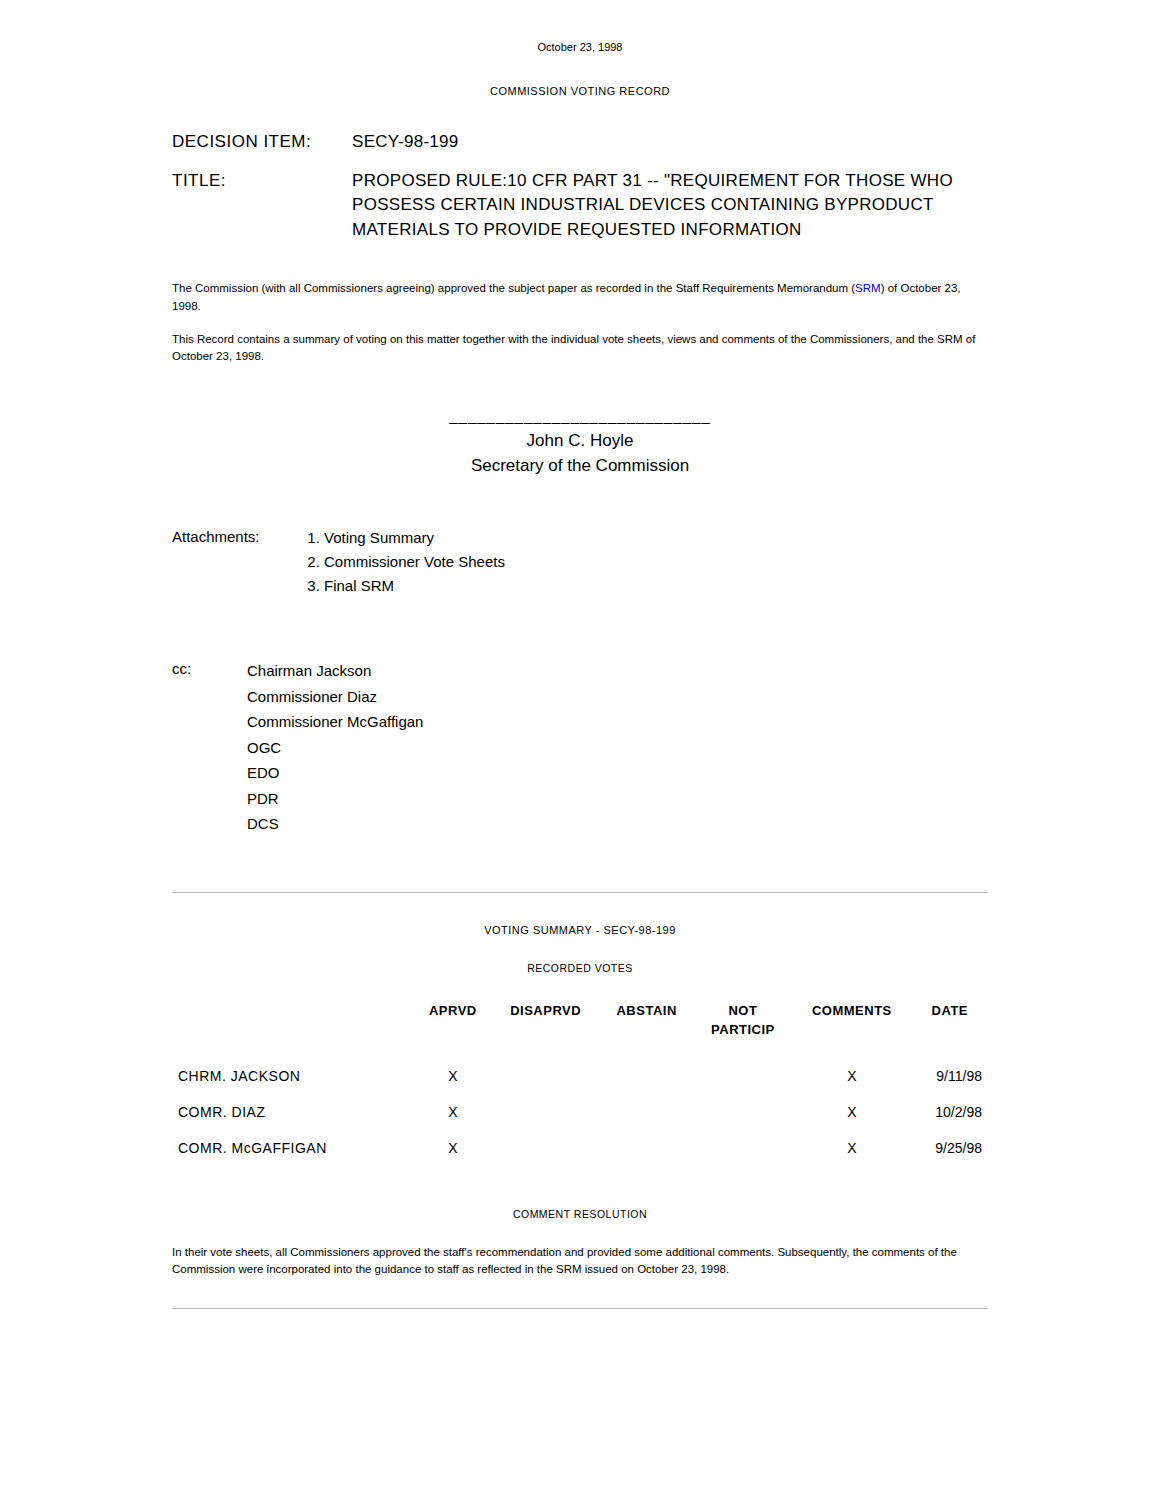October 23, 1998
COMMISSION VOTING RECORD
| DECISION ITEM: | SECY-98-199 |
| TITLE: | PROPOSED RULE:10 CFR PART 31 -- "REQUIREMENT FOR THOSE WHO POSSESS CERTAIN INDUSTRIAL DEVICES CONTAINING BYPRODUCT MATERIALS TO PROVIDE REQUESTED INFORMATION |
The Commission (with all Commissioners agreeing) approved the subject paper as recorded in the Staff Requirements Memorandum (SRM) of October 23, 1998.
This Record contains a summary of voting on this matter together with the individual vote sheets, views and comments of the Commissioners, and the SRM of October 23, 1998.
____________________________
John C. Hoyle
Secretary of the Commission
| Attachments: | Voting Summary Commissioner Vote Sheets Final SRM |
| cc: | Chairman Jackson Commissioner Diaz Commissioner McGaffigan OGC EDO PDR DCS |
VOTING SUMMARY - SECY-98-199
RECORDED VOTES
| | APRVD | DISAPRVD | ABSTAIN | NOT PARTICIP | COMMENTS | DATE |
| --- | --- | --- | --- | --- | --- | --- |
| CHRM. JACKSON | X | | | | X | 9/11/98 |
| COMR. DIAZ | X | | | | X | 10/2/98 |
| COMR. McGAFFIGAN | X | | | | X | 9/25/98 |
COMMENT RESOLUTION
In their vote sheets, all Commissioners approved the staff's recommendation and provided some additional comments. Subsequently, the comments of the Commission were incorporated into the guidance to staff as reflected in the SRM issued on October 23, 1998.